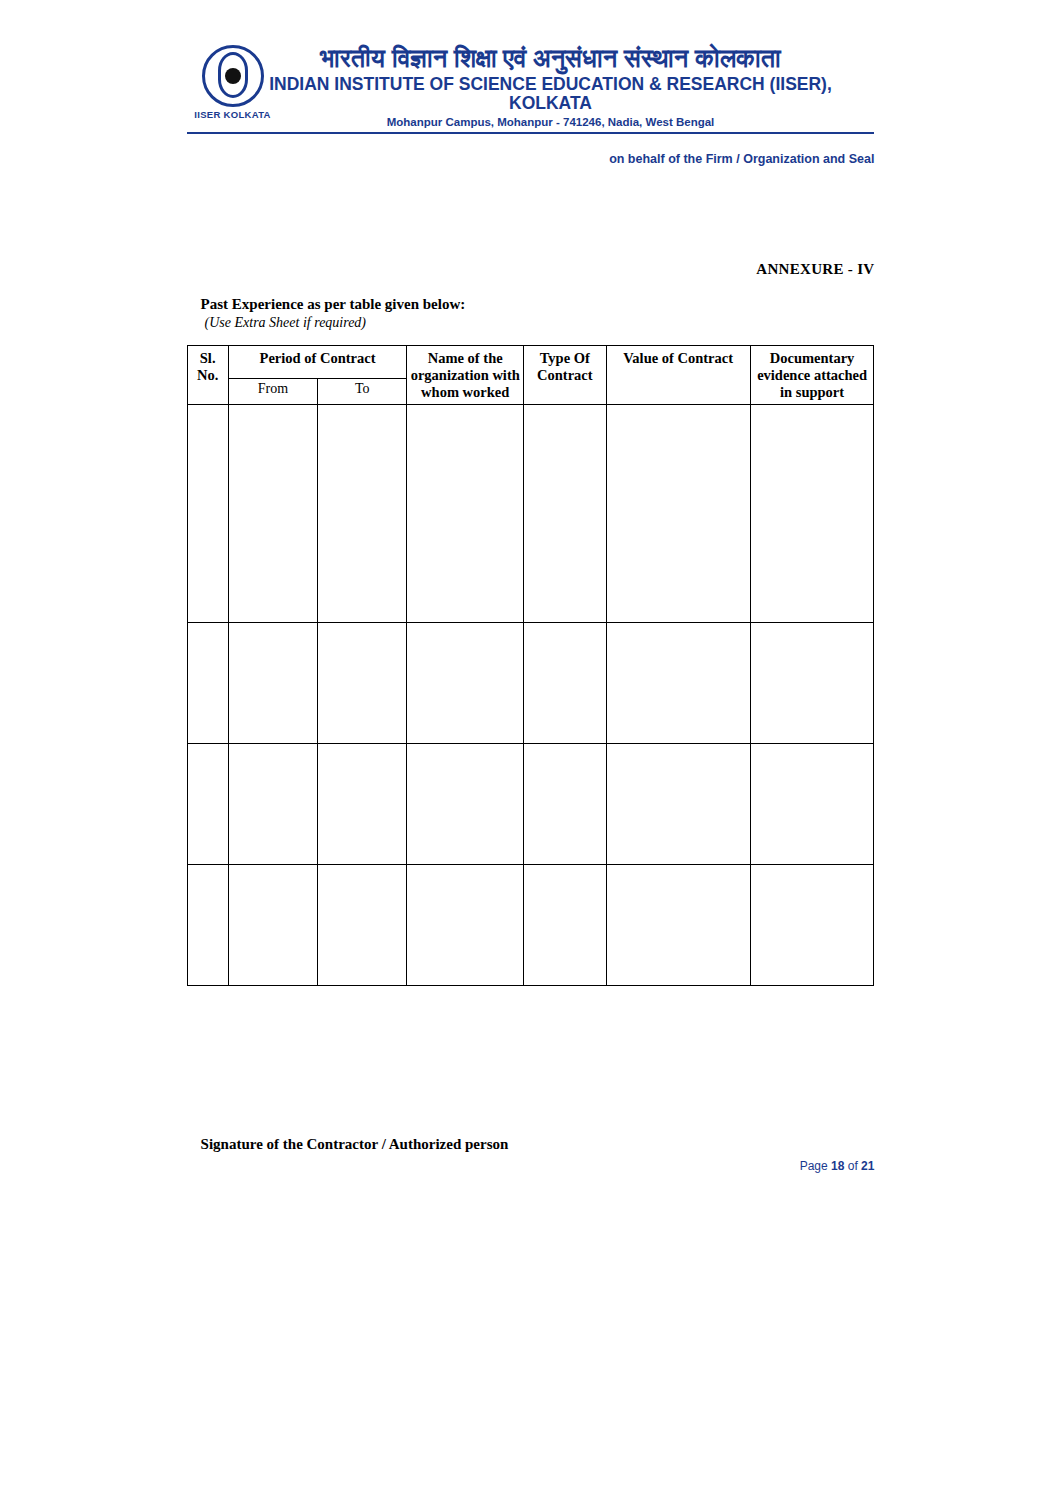IISER KOLKATA
भारतीय विज्ञान शिक्षा एवं अनुसंधान संस्थान कोलकाता
INDIAN INSTITUTE OF SCIENCE EDUCATION & RESEARCH (IISER), KOLKATA
Mohanpur Campus, Mohanpur - 741246, Nadia, West Bengal
on behalf of the Firm / Organization and Seal
ANNEXURE - IV
Past Experience as per table given below:
(Use Extra Sheet if required)
| Sl. No. | Period of Contract | Name of the organization with whom worked | Type Of Contract | Value of Contract | Documentary evidence attached in support |
| --- | --- | --- | --- | --- | --- |
| From | To |
Signature of the Contractor / Authorized person
Page 18 of 21